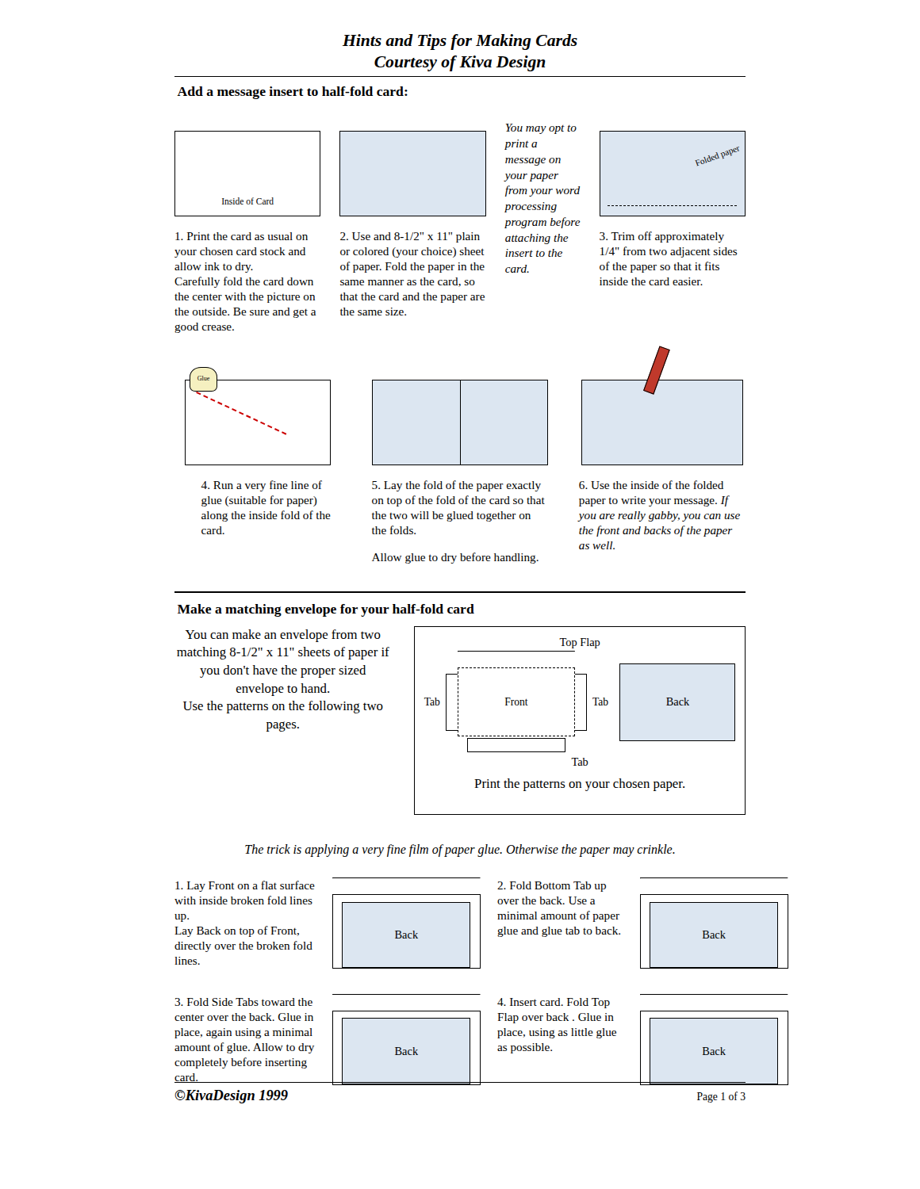Hints and Tips for Making Cards
Courtesy of Kiva Design
Add a message insert to half-fold card:
Inside of Card
1. Print the card as usual on your chosen card stock and allow ink to dry.
Carefully fold the card down the center with the picture on the outside. Be sure and get a good crease.
2. Use and 8-1/2" x 11" plain or colored (your choice) sheet of paper. Fold the paper in the same manner as the card, so that the card and the paper are the same size.
You may opt to print a message on your paper from your word processing program before attaching the insert to the card.
Folded paper
3. Trim off approximately 1/4" from two adjacent sides of the paper so that it fits inside the card easier.
Glue
4. Run a very fine line of glue (suitable for paper) along the inside fold of the card.
5. Lay the fold of the paper exactly on top of the fold of the card so that the two will be glued together on the folds.
Allow glue to dry before handling.
6. Use the inside of the folded paper to write your message. If you are really gabby, you can use the front and backs of the paper as well.
Make a matching envelope for your half-fold card
You can make an envelope from two matching 8-1/2" x 11" sheets of paper if you don't have the proper sized envelope to hand.
Use the patterns on the following two pages.
Top Flap
Tab
Front
Tab
Back
Tab
Print the patterns on your chosen paper.
The trick is applying a very fine film of paper glue. Otherwise the paper may crinkle.
1. Lay Front on a flat surface with inside broken fold lines up.
Lay Back on top of Front, directly over the broken fold lines.
Back
2. Fold Bottom Tab up over the back. Use a minimal amount of paper glue and glue tab to back.
Back
3. Fold Side Tabs toward the center over the back. Glue in place, again using a minimal amount of glue. Allow to dry completely before inserting card.
Back
4. Insert card. Fold Top Flap over back . Glue in place, using as little glue as possible.
Back
©KivaDesign 1999 Page 1 of 3